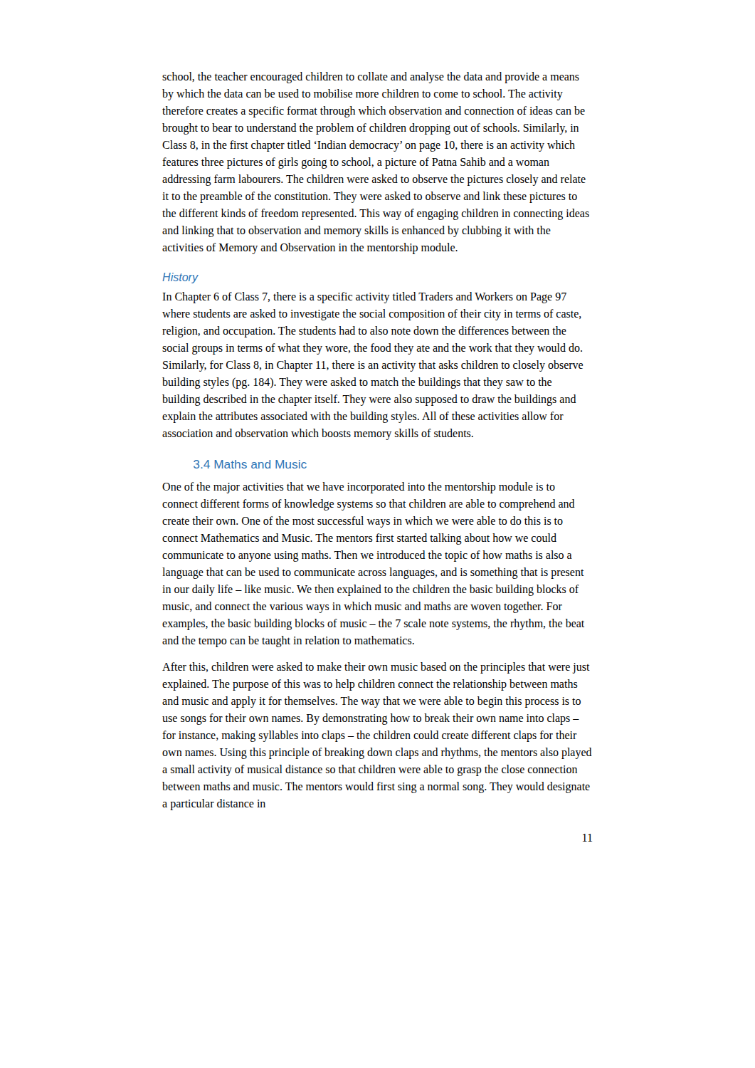school, the teacher encouraged children to collate and analyse the data and provide a means by which the data can be used to mobilise more children to come to school. The activity therefore creates a specific format through which observation and connection of ideas can be brought to bear to understand the problem of children dropping out of schools. Similarly, in Class 8, in the first chapter titled ‘Indian democracy’ on page 10, there is an activity which features three pictures of girls going to school, a picture of Patna Sahib and a woman addressing farm labourers. The children were asked to observe the pictures closely and relate it to the preamble of the constitution. They were asked to observe and link these pictures to the different kinds of freedom represented. This way of engaging children in connecting ideas and linking that to observation and memory skills is enhanced by clubbing it with the activities of Memory and Observation in the mentorship module.
History
In Chapter 6 of Class 7, there is a specific activity titled Traders and Workers on Page 97 where students are asked to investigate the social composition of their city in terms of caste, religion, and occupation. The students had to also note down the differences between the social groups in terms of what they wore, the food they ate and the work that they would do. Similarly, for Class 8, in Chapter 11, there is an activity that asks children to closely observe building styles (pg. 184). They were asked to match the buildings that they saw to the building described in the chapter itself. They were also supposed to draw the buildings and explain the attributes associated with the building styles. All of these activities allow for association and observation which boosts memory skills of students.
3.4 Maths and Music
One of the major activities that we have incorporated into the mentorship module is to connect different forms of knowledge systems so that children are able to comprehend and create their own. One of the most successful ways in which we were able to do this is to connect Mathematics and Music. The mentors first started talking about how we could communicate to anyone using maths. Then we introduced the topic of how maths is also a language that can be used to communicate across languages, and is something that is present in our daily life – like music. We then explained to the children the basic building blocks of music, and connect the various ways in which music and maths are woven together. For examples, the basic building blocks of music – the 7 scale note systems, the rhythm, the beat and the tempo can be taught in relation to mathematics.
After this, children were asked to make their own music based on the principles that were just explained. The purpose of this was to help children connect the relationship between maths and music and apply it for themselves. The way that we were able to begin this process is to use songs for their own names. By demonstrating how to break their own name into claps – for instance, making syllables into claps – the children could create different claps for their own names. Using this principle of breaking down claps and rhythms, the mentors also played a small activity of musical distance so that children were able to grasp the close connection between maths and music. The mentors would first sing a normal song. They would designate a particular distance in
11